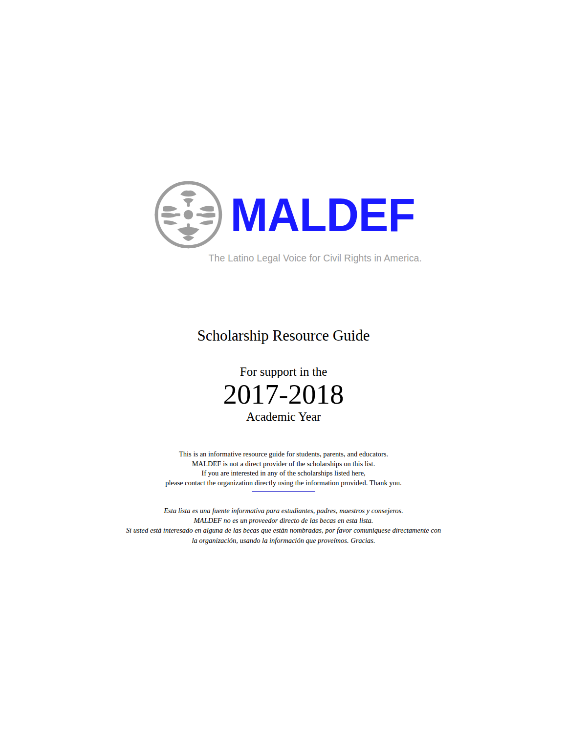MALDEF
The Latino Legal Voice for Civil Rights in America.
Scholarship Resource Guide
For support in the
2017-2018
Academic Year
This is an informative resource guide for students, parents, and educators.
MALDEF is not a direct provider of the scholarships on this list.
If you are interested in any of the scholarships listed here,
please contact the organization directly using the information provided. Thank you.
Esta lista es una fuente informativa para estudiantes, padres, maestros y consejeros.
MALDEF no es un proveedor directo de las becas en esta lista.
Si usted está interesado en alguna de las becas que están nombradas, por favor comuníquese directamente con la organización, usando la información que proveímos. Gracias.